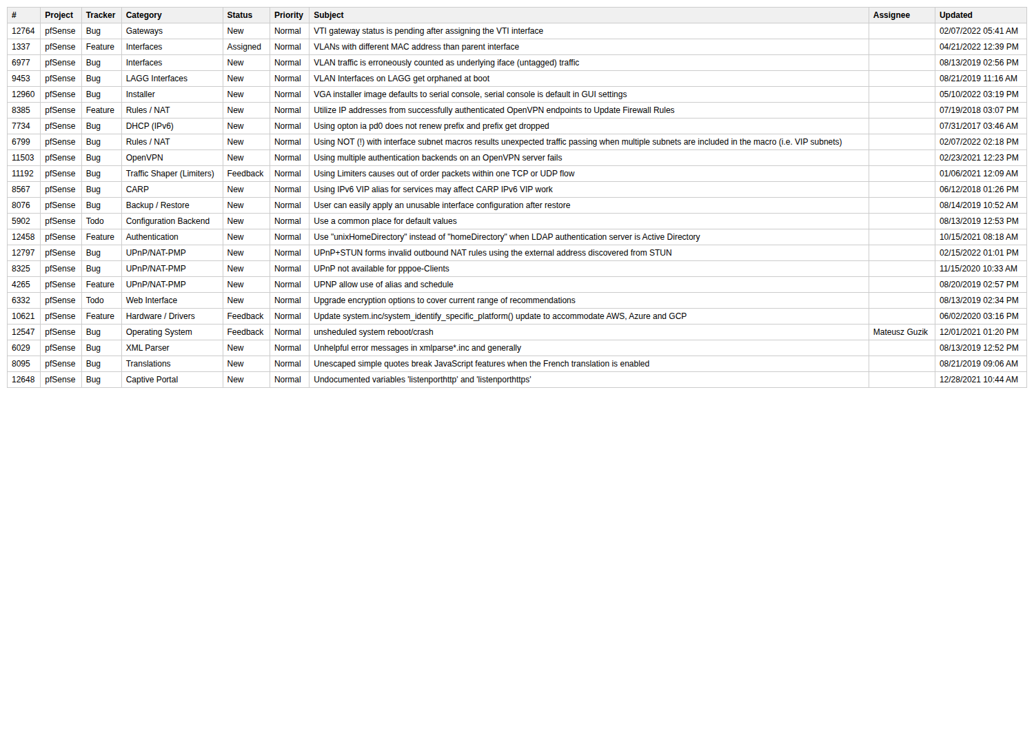| # | Project | Tracker | Category | Status | Priority | Subject | Assignee | Updated |
| --- | --- | --- | --- | --- | --- | --- | --- | --- |
| 12764 | pfSense | Bug | Gateways | New | Normal | VTI gateway status is pending after assigning the VTI interface | | 02/07/2022 05:41 AM |
| 1337 | pfSense | Feature | Interfaces | Assigned | Normal | VLANs with different MAC address than parent interface | | 04/21/2022 12:39 PM |
| 6977 | pfSense | Bug | Interfaces | New | Normal | VLAN traffic is erroneously counted as underlying iface (untagged) traffic | | 08/13/2019 02:56 PM |
| 9453 | pfSense | Bug | LAGG Interfaces | New | Normal | VLAN Interfaces on LAGG get orphaned at boot | | 08/21/2019 11:16 AM |
| 12960 | pfSense | Bug | Installer | New | Normal | VGA installer image defaults to serial console, serial console is default in GUI settings | | 05/10/2022 03:19 PM |
| 8385 | pfSense | Feature | Rules / NAT | New | Normal | Utilize IP addresses from successfully authenticated OpenVPN endpoints to Update Firewall Rules | | 07/19/2018 03:07 PM |
| 7734 | pfSense | Bug | DHCP (IPv6) | New | Normal | Using opton ia pd0 does not renew prefix and prefix get dropped | | 07/31/2017 03:46 AM |
| 6799 | pfSense | Bug | Rules / NAT | New | Normal | Using NOT (!) with interface subnet macros results unexpected traffic passing when multiple subnets are included in the macro (i.e. VIP subnets) | | 02/07/2022 02:18 PM |
| 11503 | pfSense | Bug | OpenVPN | New | Normal | Using multiple authentication backends on an OpenVPN server fails | | 02/23/2021 12:23 PM |
| 11192 | pfSense | Bug | Traffic Shaper (Limiters) | Feedback | Normal | Using Limiters causes out of order packets within one TCP or UDP flow | | 01/06/2021 12:09 AM |
| 8567 | pfSense | Bug | CARP | New | Normal | Using IPv6 VIP alias for services may affect CARP IPv6 VIP work | | 06/12/2018 01:26 PM |
| 8076 | pfSense | Bug | Backup / Restore | New | Normal | User can easily apply an unusable interface configuration after restore | | 08/14/2019 10:52 AM |
| 5902 | pfSense | Todo | Configuration Backend | New | Normal | Use a common place for default values | | 08/13/2019 12:53 PM |
| 12458 | pfSense | Feature | Authentication | New | Normal | Use "unixHomeDirectory" instead of "homeDirectory" when LDAP authentication server is Active Directory | | 10/15/2021 08:18 AM |
| 12797 | pfSense | Bug | UPnP/NAT-PMP | New | Normal | UPnP+STUN forms invalid outbound NAT rules using the external address discovered from STUN | | 02/15/2022 01:01 PM |
| 8325 | pfSense | Bug | UPnP/NAT-PMP | New | Normal | UPnP not available for pppoe-Clients | | 11/15/2020 10:33 AM |
| 4265 | pfSense | Feature | UPnP/NAT-PMP | New | Normal | UPNP allow use of alias and schedule | | 08/20/2019 02:57 PM |
| 6332 | pfSense | Todo | Web Interface | New | Normal | Upgrade encryption options to cover current range of recommendations | | 08/13/2019 02:34 PM |
| 10621 | pfSense | Feature | Hardware / Drivers | Feedback | Normal | Update system.inc/system_identify_specific_platform() update to accommodate AWS, Azure and GCP | | 06/02/2020 03:16 PM |
| 12547 | pfSense | Bug | Operating System | Feedback | Normal | unsheduled system reboot/crash | Mateusz Guzik | 12/01/2021 01:20 PM |
| 6029 | pfSense | Bug | XML Parser | New | Normal | Unhelpful error messages in xmlparse*.inc and generally | | 08/13/2019 12:52 PM |
| 8095 | pfSense | Bug | Translations | New | Normal | Unescaped simple quotes break JavaScript features when the French translation is enabled | | 08/21/2019 09:06 AM |
| 12648 | pfSense | Bug | Captive Portal | New | Normal | Undocumented variables 'listenporthttp' and 'listenporthttps' | | 12/28/2021 10:44 AM |